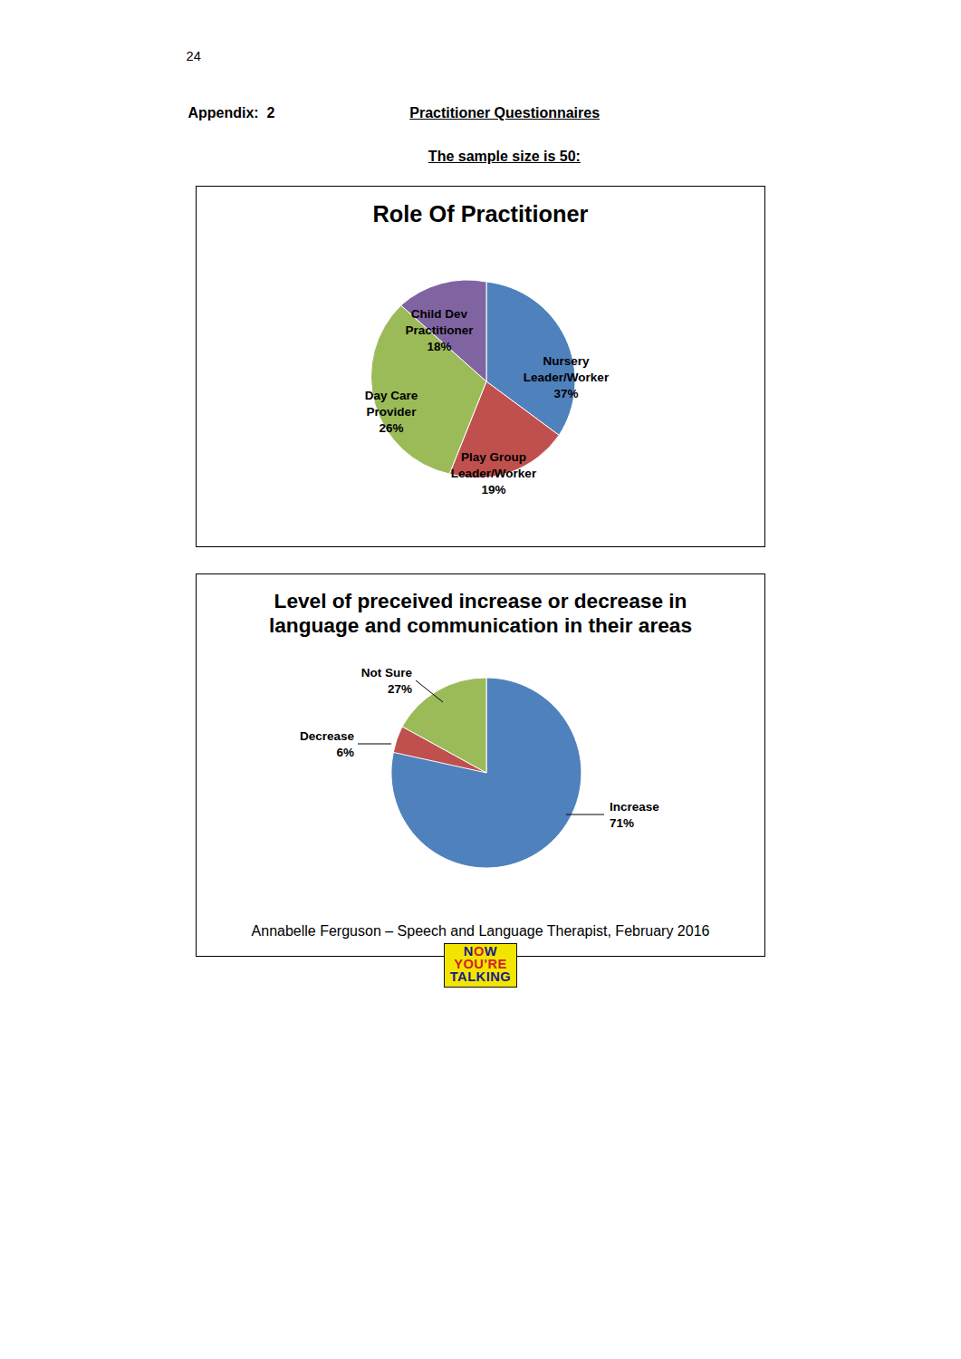24
Appendix: 2 Practitioner Questionnaires
The sample size is 50:
Role Of Practitioner
Nursery Leader/Worker 37% Play Group Leader/Worker 19% Day Care Provider 26% Child Dev Practitioner 18%
Level of preceived increase or decrease in
language and communication in their areas
Not Sure 27% Decrease 6% Increase 71%
Annabelle Ferguson – Speech and Language Therapist, February 2016
NOW
YOU'RE
TALKING